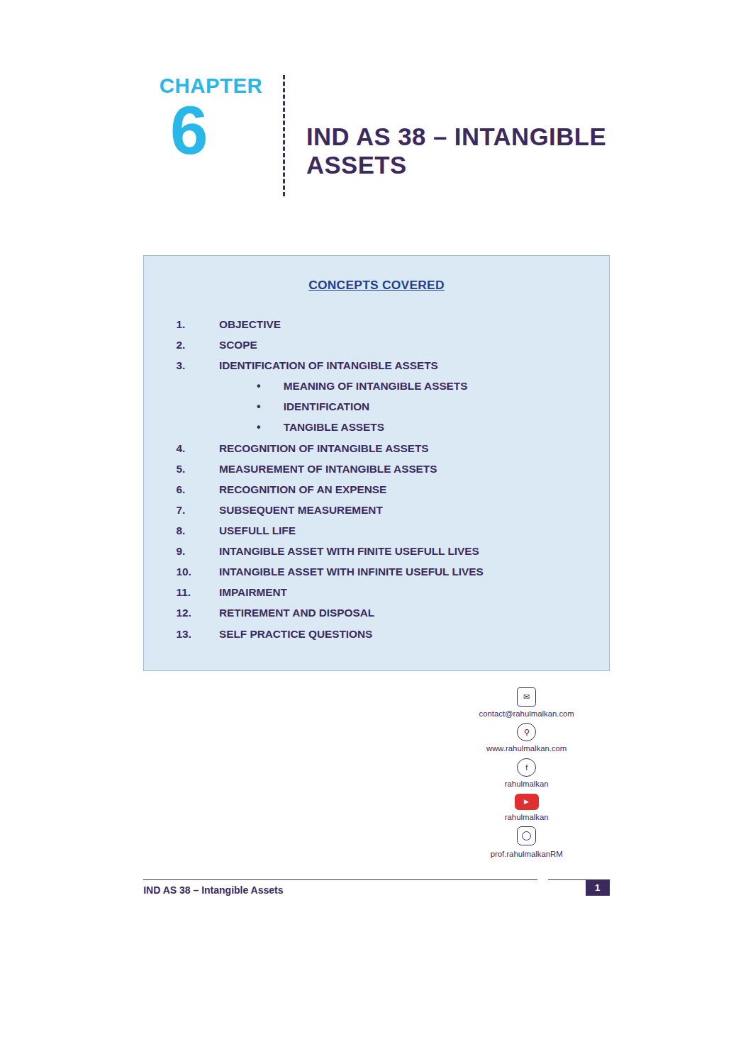CHAPTER
6
IND AS 38 – INTANGIBLE ASSETS
CONCEPTS COVERED
OBJECTIVE
SCOPE
IDENTIFICATION OF INTANGIBLE ASSETS
MEANING OF INTANGIBLE ASSETS
IDENTIFICATION
TANGIBLE ASSETS
RECOGNITION OF INTANGIBLE ASSETS
MEASUREMENT OF INTANGIBLE ASSETS
RECOGNITION OF AN EXPENSE
SUBSEQUENT MEASUREMENT
USEFULL LIFE
INTANGIBLE ASSET WITH FINITE USEFULL LIVES
INTANGIBLE ASSET WITH INFINITE USEFUL LIVES
IMPAIRMENT
RETIREMENT AND DISPOSAL
SELF PRACTICE QUESTIONS
✉ contact@rahulmalkan.com
⚲ www.rahulmalkan.com
f rahulmalkan
▶ rahulmalkan
prof.rahulmalkanRM
IND AS 38 – Intangible Assets
1